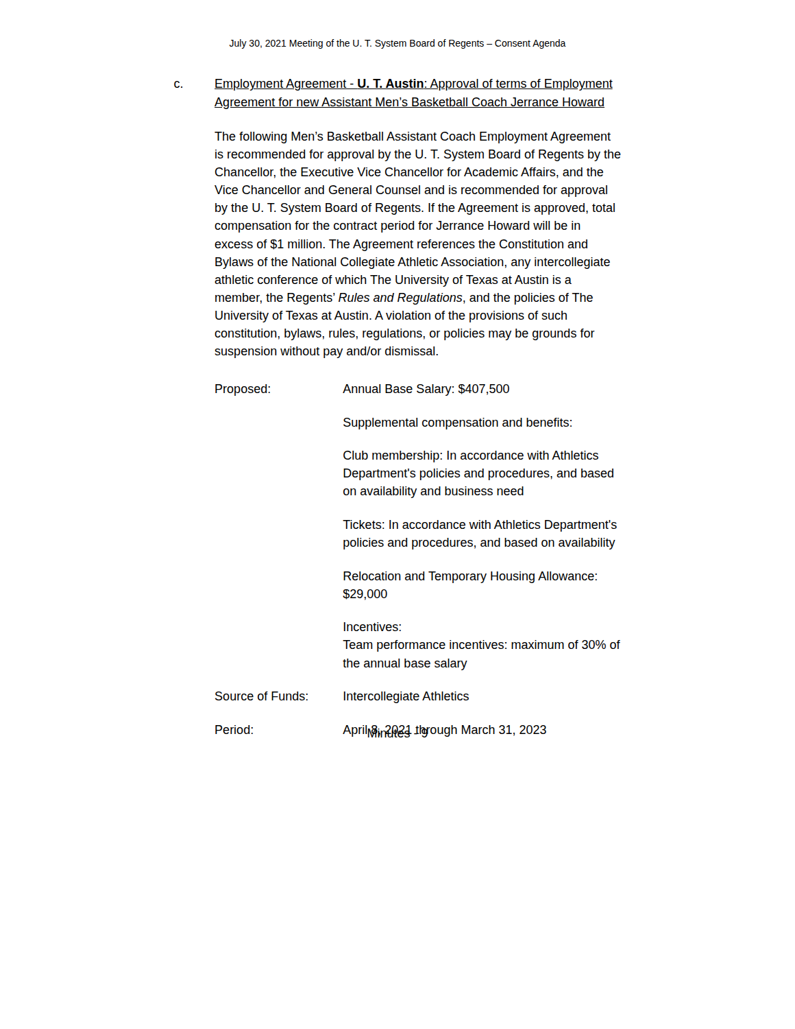July 30, 2021 Meeting of the U. T. System Board of Regents – Consent Agenda
c.
Employment Agreement - U. T. Austin: Approval of terms of Employment Agreement for new Assistant Men’s Basketball Coach Jerrance Howard
The following Men’s Basketball Assistant Coach Employment Agreement is recommended for approval by the U. T. System Board of Regents by the Chancellor, the Executive Vice Chancellor for Academic Affairs, and the Vice Chancellor and General Counsel and is recommended for approval by the U. T. System Board of Regents. If the Agreement is approved, total compensation for the contract period for Jerrance Howard will be in excess of $1 million. The Agreement references the Constitution and Bylaws of the National Collegiate Athletic Association, any intercollegiate athletic conference of which The University of Texas at Austin is a member, the Regents’ Rules and Regulations, and the policies of The University of Texas at Austin. A violation of the provisions of such constitution, bylaws, rules, regulations, or policies may be grounds for suspension without pay and/or dismissal.
| Proposed: | Annual Base Salary: $407,500 Supplemental compensation and benefits: Club membership: In accordance with Athletics Department's policies and procedures, and based on availability and business need Tickets: In accordance with Athletics Department's policies and procedures, and based on availability Relocation and Temporary Housing Allowance: $29,000 Incentives: Team performance incentives: maximum of 30% of the annual base salary |
| Source of Funds: | Intercollegiate Athletics |
| Period: | April 8, 2021 through March 31, 2023 |
Minutes - 9